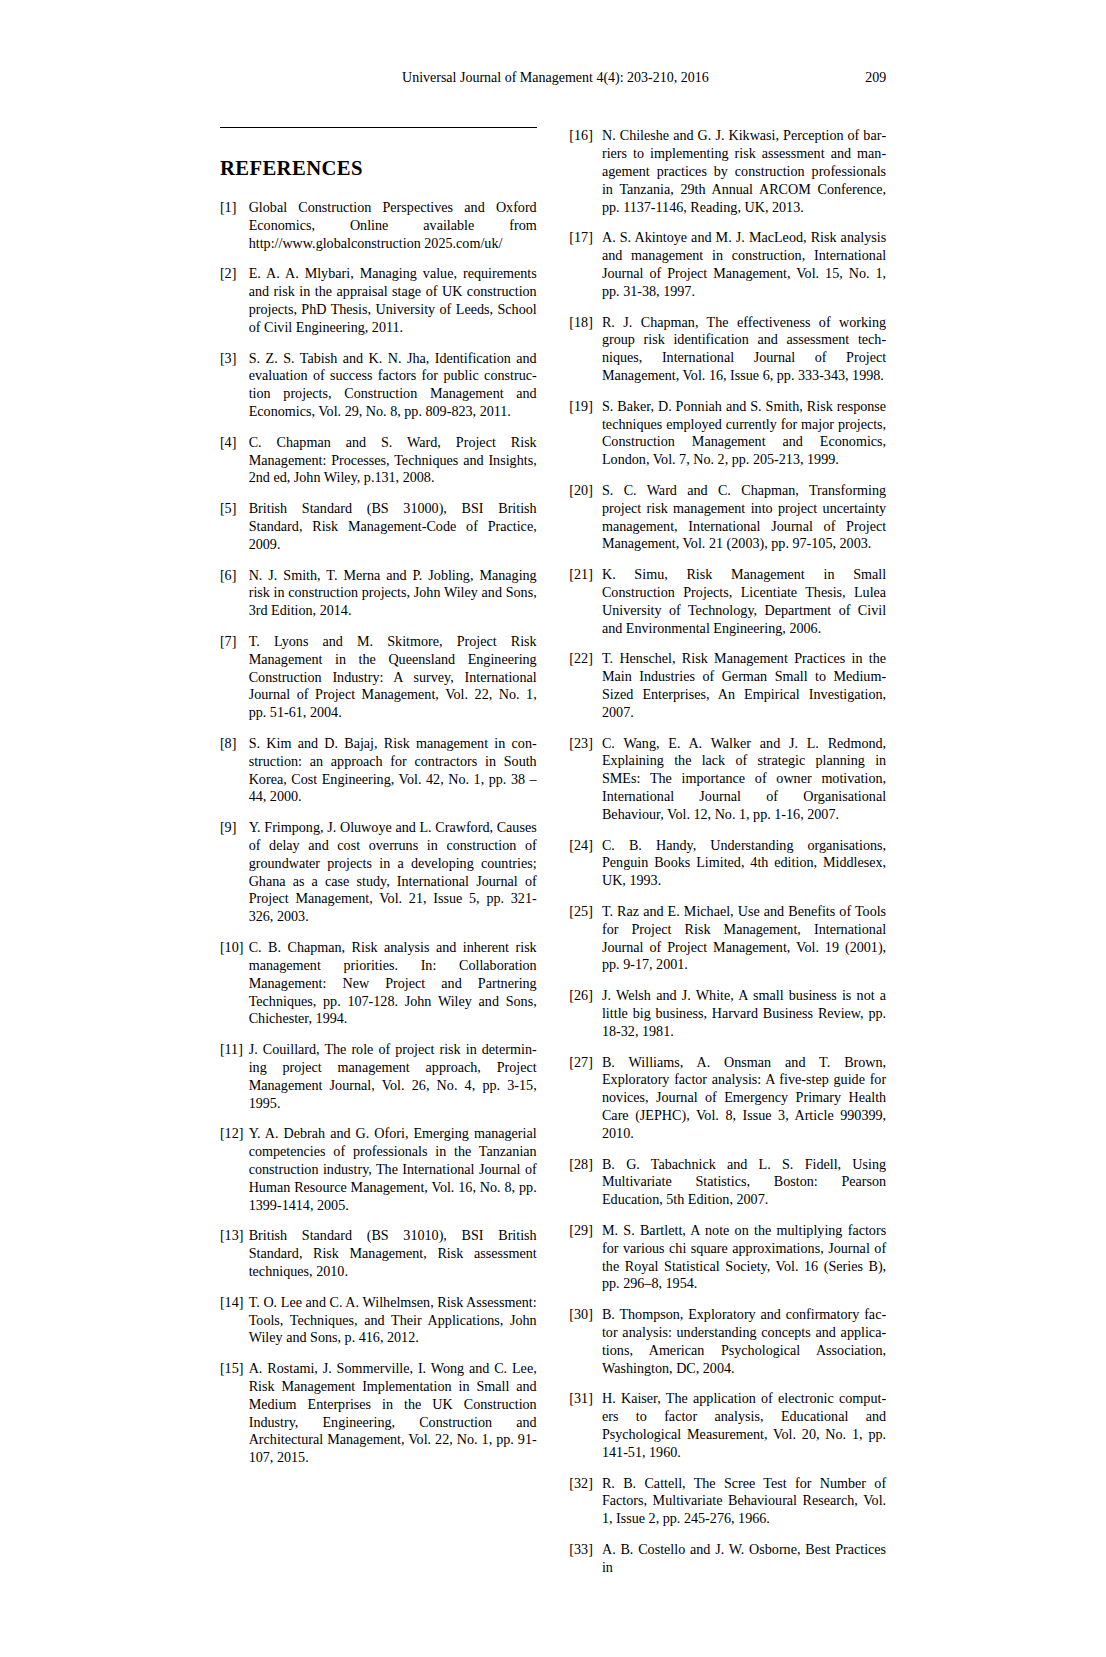Universal Journal of Management 4(4): 203-210, 2016
209
REFERENCES
[1] Global Construction Perspectives and Oxford Economics, Online available from http://www.globalconstruction 2025.com/uk/
[2] E. A. A. Mlybari, Managing value, requirements and risk in the appraisal stage of UK construction projects, PhD Thesis, University of Leeds, School of Civil Engineering, 2011.
[3] S. Z. S. Tabish and K. N. Jha, Identification and evaluation of success factors for public construction projects, Construction Management and Economics, Vol. 29, No. 8, pp. 809-823, 2011.
[4] C. Chapman and S. Ward, Project Risk Management: Processes, Techniques and Insights, 2nd ed, John Wiley, p.131, 2008.
[5] British Standard (BS 31000), BSI British Standard, Risk Management-Code of Practice, 2009.
[6] N. J. Smith, T. Merna and P. Jobling, Managing risk in construction projects, John Wiley and Sons, 3rd Edition, 2014.
[7] T. Lyons and M. Skitmore, Project Risk Management in the Queensland Engineering Construction Industry: A survey, International Journal of Project Management, Vol. 22, No. 1, pp. 51-61, 2004.
[8] S. Kim and D. Bajaj, Risk management in construction: an approach for contractors in South Korea, Cost Engineering, Vol. 42, No. 1, pp. 38 – 44, 2000.
[9] Y. Frimpong, J. Oluwoye and L. Crawford, Causes of delay and cost overruns in construction of groundwater projects in a developing countries; Ghana as a case study, International Journal of Project Management, Vol. 21, Issue 5, pp. 321-326, 2003.
[10] C. B. Chapman, Risk analysis and inherent risk management priorities. In: Collaboration Management: New Project and Partnering Techniques, pp. 107-128. John Wiley and Sons, Chichester, 1994.
[11] J. Couillard, The role of project risk in determining project management approach, Project Management Journal, Vol. 26, No. 4, pp. 3-15, 1995.
[12] Y. A. Debrah and G. Ofori, Emerging managerial competencies of professionals in the Tanzanian construction industry, The International Journal of Human Resource Management, Vol. 16, No. 8, pp. 1399-1414, 2005.
[13] British Standard (BS 31010), BSI British Standard, Risk Management, Risk assessment techniques, 2010.
[14] T. O. Lee and C. A. Wilhelmsen, Risk Assessment: Tools, Techniques, and Their Applications, John Wiley and Sons, p. 416, 2012.
[15] A. Rostami, J. Sommerville, I. Wong and C. Lee, Risk Management Implementation in Small and Medium Enterprises in the UK Construction Industry, Engineering, Construction and Architectural Management, Vol. 22, No. 1, pp. 91-107, 2015.
[16] N. Chileshe and G. J. Kikwasi, Perception of barriers to implementing risk assessment and management practices by construction professionals in Tanzania, 29th Annual ARCOM Conference, pp. 1137-1146, Reading, UK, 2013.
[17] A. S. Akintoye and M. J. MacLeod, Risk analysis and management in construction, International Journal of Project Management, Vol. 15, No. 1, pp. 31-38, 1997.
[18] R. J. Chapman, The effectiveness of working group risk identification and assessment techniques, International Journal of Project Management, Vol. 16, Issue 6, pp. 333-343, 1998.
[19] S. Baker, D. Ponniah and S. Smith, Risk response techniques employed currently for major projects, Construction Management and Economics, London, Vol. 7, No. 2, pp. 205-213, 1999.
[20] S. C. Ward and C. Chapman, Transforming project risk management into project uncertainty management, International Journal of Project Management, Vol. 21 (2003), pp. 97-105, 2003.
[21] K. Simu, Risk Management in Small Construction Projects, Licentiate Thesis, Lulea University of Technology, Department of Civil and Environmental Engineering, 2006.
[22] T. Henschel, Risk Management Practices in the Main Industries of German Small to Medium-Sized Enterprises, An Empirical Investigation, 2007.
[23] C. Wang, E. A. Walker and J. L. Redmond, Explaining the lack of strategic planning in SMEs: The importance of owner motivation, International Journal of Organisational Behaviour, Vol. 12, No. 1, pp. 1-16, 2007.
[24] C. B. Handy, Understanding organisations, Penguin Books Limited, 4th edition, Middlesex, UK, 1993.
[25] T. Raz and E. Michael, Use and Benefits of Tools for Project Risk Management, International Journal of Project Management, Vol. 19 (2001), pp. 9-17, 2001.
[26] J. Welsh and J. White, A small business is not a little big business, Harvard Business Review, pp. 18-32, 1981.
[27] B. Williams, A. Onsman and T. Brown, Exploratory factor analysis: A five-step guide for novices, Journal of Emergency Primary Health Care (JEPHC), Vol. 8, Issue 3, Article 990399, 2010.
[28] B. G. Tabachnick and L. S. Fidell, Using Multivariate Statistics, Boston: Pearson Education, 5th Edition, 2007.
[29] M. S. Bartlett, A note on the multiplying factors for various chi square approximations, Journal of the Royal Statistical Society, Vol. 16 (Series B), pp. 296–8, 1954.
[30] B. Thompson, Exploratory and confirmatory factor analysis: understanding concepts and applications, American Psychological Association, Washington, DC, 2004.
[31] H. Kaiser, The application of electronic computers to factor analysis, Educational and Psychological Measurement, Vol. 20, No. 1, pp. 141-51, 1960.
[32] R. B. Cattell, The Scree Test for Number of Factors, Multivariate Behavioural Research, Vol. 1, Issue 2, pp. 245-276, 1966.
[33] A. B. Costello and J. W. Osborne, Best Practices in